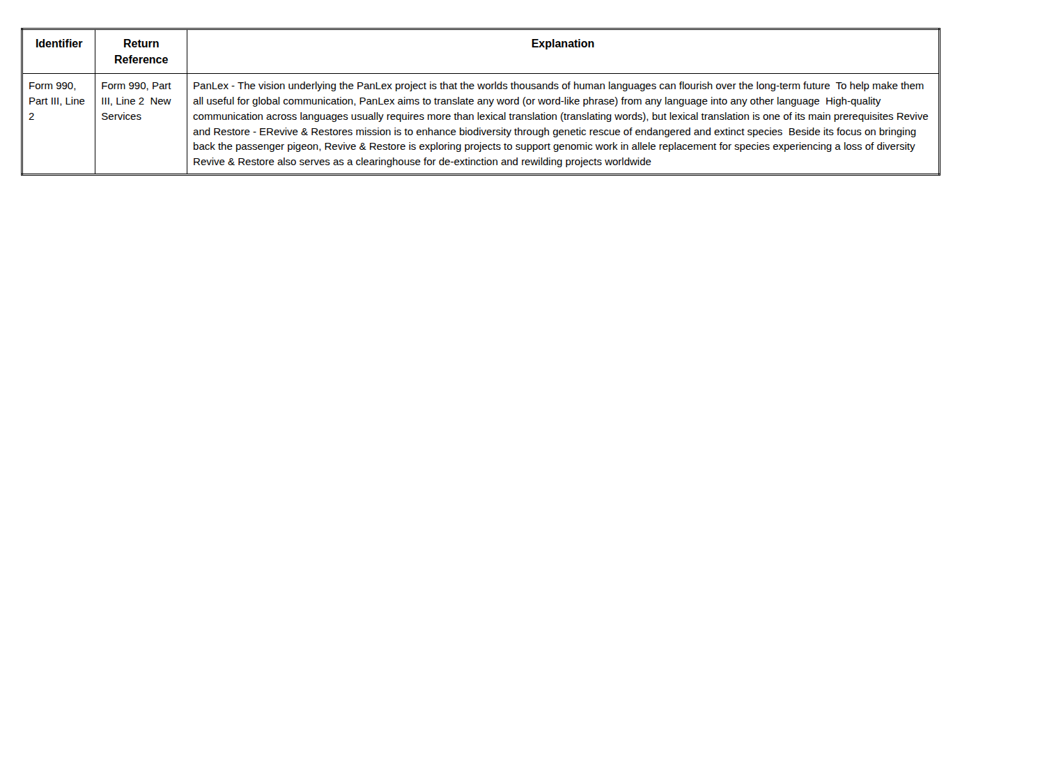| Identifier | Return Reference | Explanation |
| --- | --- | --- |
| Form 990, Part III, Line 2 | Form 990, Part III, Line 2 New Services | PanLex - The vision underlying the PanLex project is that the worlds thousands of human languages can flourish over the long-term future To help make them all useful for global communication, PanLex aims to translate any word (or word-like phrase) from any language into any other language High-quality communication across languages usually requires more than lexical translation (translating words), but lexical translation is one of its main prerequisites Revive and Restore - ERevive & Restores mission is to enhance biodiversity through genetic rescue of endangered and extinct species Beside its focus on bringing back the passenger pigeon, Revive & Restore is exploring projects to support genomic work in allele replacement for species experiencing a loss of diversity Revive & Restore also serves as a clearinghouse for de-extinction and rewilding projects worldwide |